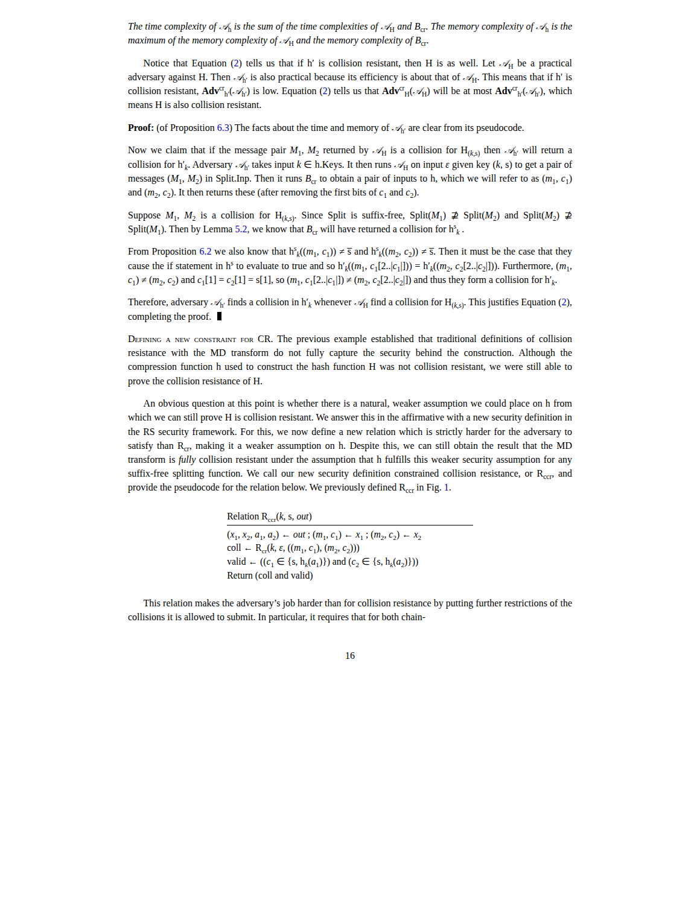The time complexity of 𝒜h is the sum of the time complexities of 𝒜H and Bcr. The memory complexity of 𝒜h is the maximum of the memory complexity of 𝒜H and the memory complexity of Bcr.
Notice that Equation (2) tells us that if h′ is collision resistant, then H is as well. Let 𝒜H be a practical adversary against H. Then 𝒜h′ is also practical because its efficiency is about that of 𝒜H. This means that if h′ is collision resistant, Advcrh′(𝒜h′) is low. Equation (2) tells us that AdvcrH(𝒜H) will be at most Advcrh′(𝒜h′), which means H is also collision resistant.
Proof: (of Proposition 6.3) The facts about the time and memory of 𝒜h′ are clear from its pseudocode.
Now we claim that if the message pair M1, M2 returned by 𝒜H is a collision for H(k,s) then 𝒜h′ will return a collision for h′k. Adversary 𝒜h′ takes input k ∈ h.Keys. It then runs 𝒜H on input ε given key (k, s) to get a pair of messages (M1, M2) in Split.Inp. Then it runs Bcr to obtain a pair of inputs to h, which we will refer to as (m1, c1) and (m2, c2). It then returns these (after removing the first bits of c1 and c2).
Suppose M1, M2 is a collision for H(k,s). Since Split is suffix-free, Split(M1) ⊉ Split(M2) and Split(M2) ⊉ Split(M1). Then by Lemma 5.2, we know that Bcr will have returned a collision for hsk .
From Proposition 6.2 we also know that hsk((m1, c1)) ≠ s̅ and hsk((m2, c2)) ≠ s̅. Then it must be the case that they cause the if statement in hs to evaluate to true and so h′k((m1, c1[2..|c1|])) = h′k((m2, c2[2..|c2|])). Furthermore, (m1, c1) ≠ (m2, c2) and c1[1] = c2[1] = s[1], so (m1, c1[2..|c1|]) ≠ (m2, c2[2..|c2|]) and thus they form a collision for h′k.
Therefore, adversary 𝒜h′ finds a collision in h′k whenever 𝒜H find a collision for H(k,s). This justifies Equation (2), completing the proof.
Defining a new constraint for CR. The previous example established that traditional definitions of collision resistance with the MD transform do not fully capture the security behind the construction. Although the compression function h used to construct the hash function H was not collision resistant, we were still able to prove the collision resistance of H.
An obvious question at this point is whether there is a natural, weaker assumption we could place on h from which we can still prove H is collision resistant. We answer this in the affirmative with a new security definition in the RS security framework. For this, we now define a new relation which is strictly harder for the adversary to satisfy than Rcr, making it a weaker assumption on h. Despite this, we can still obtain the result that the MD transform is fully collision resistant under the assumption that h fulfills this weaker security assumption for any suffix-free splitting function. We call our new security definition constrained collision resistance, or Rccr, and provide the pseudocode for the relation below. We previously defined Rccr in Fig. 1.
Relation Rccr(k, s, out) (x1, x2, a1, a2) ← out ; (m1, c1) ← x1 ; (m2, c2) ← x2 coll ← Rcr(k, ε, ((m1, c1), (m2, c2))) valid ← ((c1 ∈ {s, hk(a1)}) and (c2 ∈ {s, hk(a2)})) Return (coll and valid)
This relation makes the adversary’s job harder than for collision resistance by putting further restrictions of the collisions it is allowed to submit. In particular, it requires that for both chain-
16